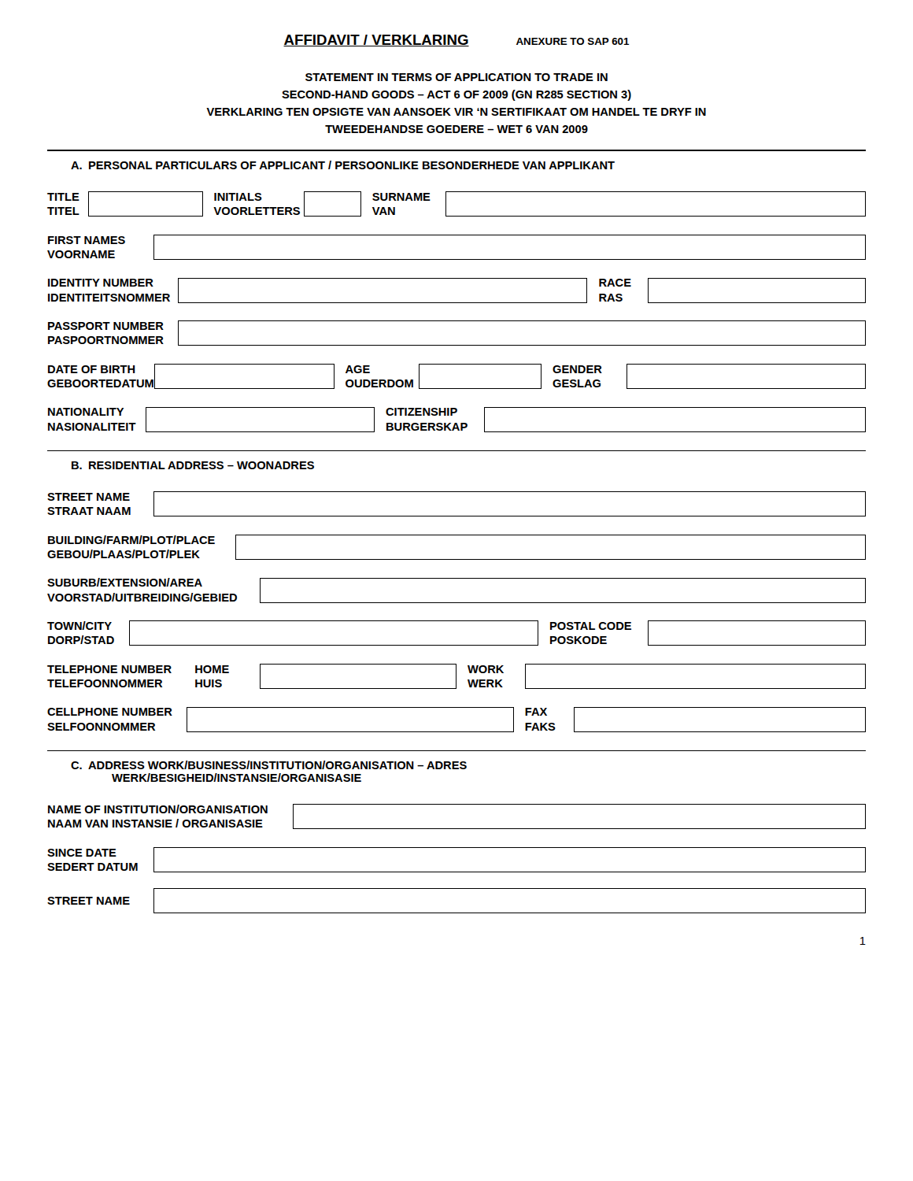AFFIDAVIT / VERKLARING ANEXURE TO SAP 601
STATEMENT IN TERMS OF APPLICATION TO TRADE IN
SECOND-HAND GOODS – ACT 6 OF 2009 (GN R285 SECTION 3)
VERKLARING TEN OPSIGTE VAN AANSOEK VIR ‘N SERTIFIKAAT OM HANDEL TE DRYF IN
TWEEDEHANDSE GOEDERE – WET 6 VAN 2009
A. PERSONAL PARTICULARS OF APPLICANT / PERSOONLIKE BESONDERHEDE VAN APPLIKANT
| TITLE TITEL | | | INITIALS VOORLETTERS | | | SURNAME VAN | |
| FIRST NAMES VOORNAME | |
| IDENTITY NUMBER IDENTITEITSNOMMER | | | RACE RAS | |
| PASSPORT NUMBER PASPOORTNOMMER | |
| DATE OF BIRTH GEBOORTEDATUM | | | AGE OUDERDOM | | | GENDER GESLAG | |
| NATIONALITY NASIONALITEIT | | | CITIZENSHIP BURGERSKAP | |
B. RESIDENTIAL ADDRESS – WOONADRES
| STREET NAME STRAAT NAAM | |
| BUILDING/FARM/PLOT/PLACE GEBOU/PLAAS/PLOT/PLEK | |
| SUBURB/EXTENSION/AREA VOORSTAD/UITBREIDING/GEBIED | |
| TOWN/CITY DORP/STAD | | | POSTAL CODE POSKODE | |
| TELEPHONE NUMBER TELEFOONNOMMER | HOME HUIS | | | WORK WERK | |
| CELLPHONE NUMBER SELFOONNOMMER | | | FAX FAKS | |
C. ADDRESS WORK/BUSINESS/INSTITUTION/ORGANISATION – ADRES
WERK/BESIGHEID/INSTANSIE/ORGANISASIE
| NAME OF INSTITUTION/ORGANISATION NAAM VAN INSTANSIE / ORGANISASIE | |
| SINCE DATE SEDERT DATUM | |
| STREET NAME | |
1